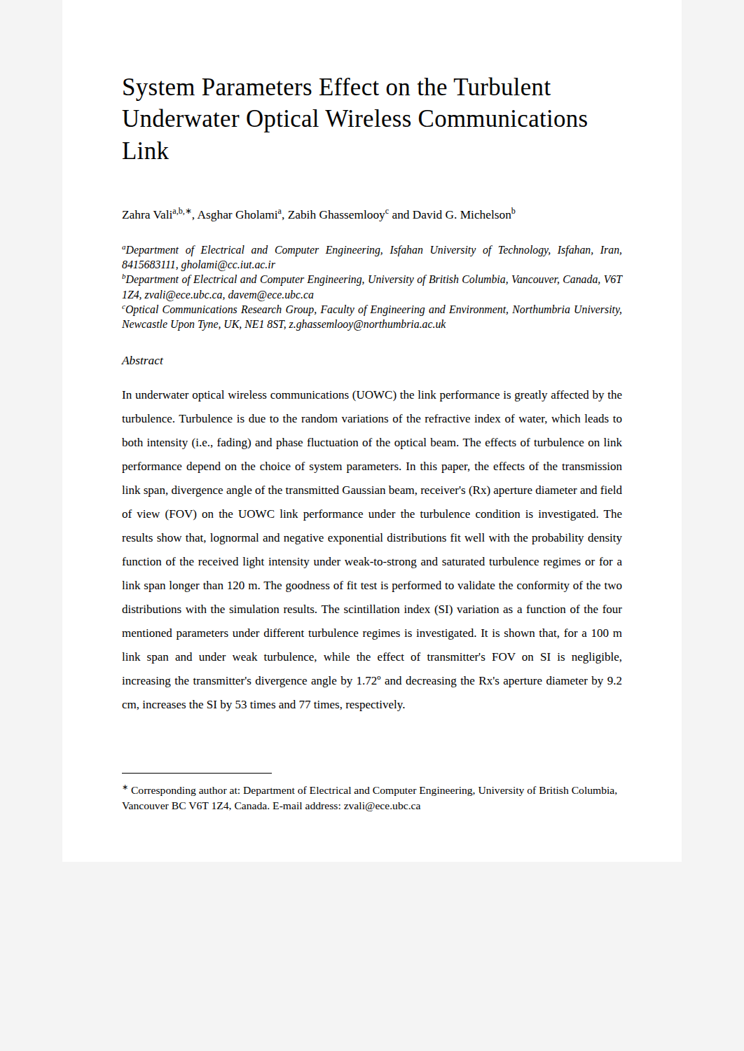System Parameters Effect on the Turbulent Underwater Optical Wireless Communications Link
Zahra Valia,b,∗, Asghar Gholamia, Zabih Ghassemlooyc and David G. Michelsonb
aDepartment of Electrical and Computer Engineering, Isfahan University of Technology, Isfahan, Iran, 8415683111, gholami@cc.iut.ac.ir
bDepartment of Electrical and Computer Engineering, University of British Columbia, Vancouver, Canada, V6T 1Z4, zvali@ece.ubc.ca, davem@ece.ubc.ca
cOptical Communications Research Group, Faculty of Engineering and Environment, Northumbria University, Newcastle Upon Tyne, UK, NE1 8ST, z.ghassemlooy@northumbria.ac.uk
Abstract
In underwater optical wireless communications (UOWC) the link performance is greatly affected by the turbulence. Turbulence is due to the random variations of the refractive index of water, which leads to both intensity (i.e., fading) and phase fluctuation of the optical beam. The effects of turbulence on link performance depend on the choice of system parameters. In this paper, the effects of the transmission link span, divergence angle of the transmitted Gaussian beam, receiver's (Rx) aperture diameter and field of view (FOV) on the UOWC link performance under the turbulence condition is investigated. The results show that, lognormal and negative exponential distributions fit well with the probability density function of the received light intensity under weak-to-strong and saturated turbulence regimes or for a link span longer than 120 m. The goodness of fit test is performed to validate the conformity of the two distributions with the simulation results. The scintillation index (SI) variation as a function of the four mentioned parameters under different turbulence regimes is investigated. It is shown that, for a 100 m link span and under weak turbulence, while the effect of transmitter's FOV on SI is negligible, increasing the transmitter's divergence angle by 1.72º and decreasing the Rx's aperture diameter by 9.2 cm, increases the SI by 53 times and 77 times, respectively.
∗ Corresponding author at: Department of Electrical and Computer Engineering, University of British Columbia, Vancouver BC V6T 1Z4, Canada. E-mail address: zvali@ece.ubc.ca